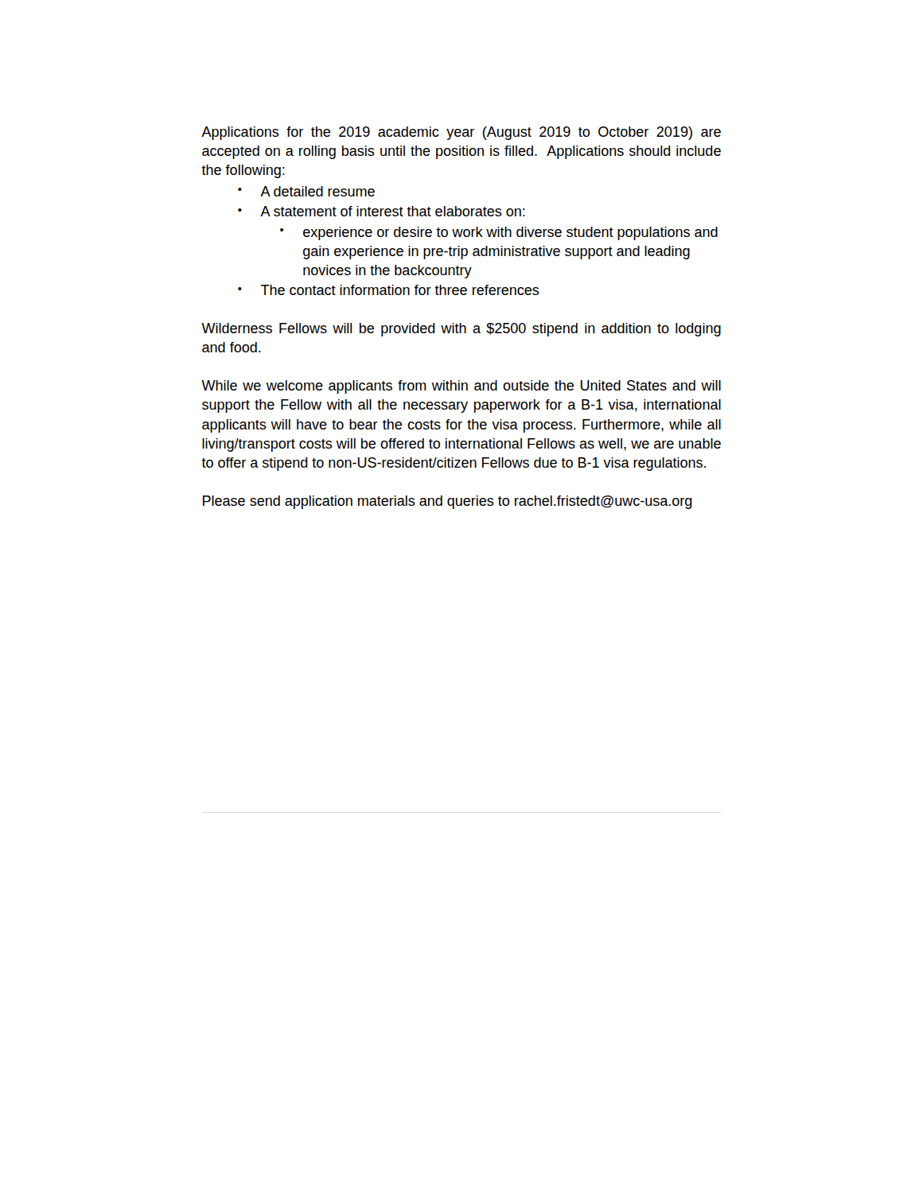Applications for the 2019 academic year (August 2019 to October 2019) are accepted on a rolling basis until the position is filled. Applications should include the following:
A detailed resume
A statement of interest that elaborates on:
experience or desire to work with diverse student populations and gain experience in pre-trip administrative support and leading novices in the backcountry
The contact information for three references
Wilderness Fellows will be provided with a $2500 stipend in addition to lodging and food.
While we welcome applicants from within and outside the United States and will support the Fellow with all the necessary paperwork for a B-1 visa, international applicants will have to bear the costs for the visa process. Furthermore, while all living/transport costs will be offered to international Fellows as well, we are unable to offer a stipend to non-US-resident/citizen Fellows due to B-1 visa regulations.
Please send application materials and queries to rachel.fristedt@uwc-usa.org